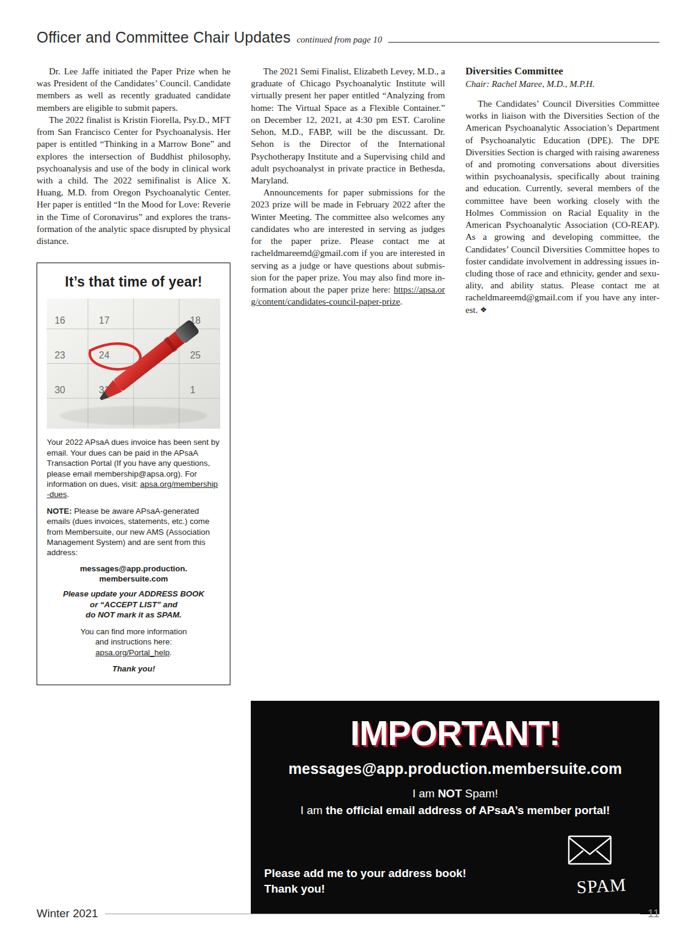Officer and Committee Chair Updates
continued from page 10
Dr. Lee Jaffe initiated the Paper Prize when he was President of the Candidates’ Council. Candidate members as well as recently graduated candidate members are eligible to submit papers.
The 2022 finalist is Kristin Fiorella, Psy.D., MFT from San Francisco Center for Psychoanalysis. Her paper is entitled “Thinking in a Marrow Bone” and explores the intersection of Buddhist philosophy, psychoanalysis and use of the body in clinical work with a child. The 2022 semifinalist is Alice X. Huang, M.D. from Oregon Psychoanalytic Center. Her paper is entitled “In the Mood for Love: Reverie in the Time of Coronavirus” and explores the transformation of the analytic space disrupted by physical distance.
It’s that time of year!
16 17 18 23 24 25 30 31 1
Your 2022 APsaA dues invoice has been sent by email. Your dues can be paid in the APsaA Transaction Portal (If you have any questions, please email membership@apsa.org). For information on dues, visit: apsa.org/membership-dues.
NOTE: Please be aware APsaA-generated emails (dues invoices, statements, etc.) come from Membersuite, our new AMS (Association Management System) and are sent from this address:
messages@app.production.
membersuite.com
Please update your ADDRESS BOOK
or “ACCEPT LIST” and
do NOT mark it as SPAM.
You can find more information
and instructions here:
apsa.org/Portal_help.
Thank you!
The 2021 Semi Finalist, Elizabeth Levey, M.D., a graduate of Chicago Psychoanalytic Institute will virtually present her paper entitled “Analyzing from home: The Virtual Space as a Flexible Container.” on December 12, 2021, at 4:30 pm EST. Caroline Sehon, M.D., FABP, will be the discussant. Dr. Sehon is the Director of the International Psychotherapy Institute and a Supervising child and adult psychoanalyst in private practice in Bethesda, Maryland.
Announcements for paper submissions for the 2023 prize will be made in February 2022 after the Winter Meeting. The committee also welcomes any candidates who are interested in serving as judges for the paper prize. Please contact me at racheldmareemd@gmail.com if you are interested in serving as a judge or have questions about submission for the paper prize. You may also find more information about the paper prize here: https://apsa.org/content/candidates-council-paper-prize.
Diversities Committee
Chair: Rachel Maree, M.D., M.P.H.
The Candidates’ Council Diversities Committee works in liaison with the Diversities Section of the American Psychoanalytic Association’s Department of Psychoanalytic Education (DPE). The DPE Diversities Section is charged with raising awareness of and promoting conversations about diversities within psychoanalysis, specifically about training and education. Currently, several members of the committee have been working closely with the Holmes Commission on Racial Equality in the American Psychoanalytic Association (CO-REAP). As a growing and developing committee, the Candidates’ Council Diversities Committee hopes to foster candidate involvement in addressing issues including those of race and ethnicity, gender and sexuality, and ability status. Please contact me at racheldmareemd@gmail.com if you have any interest. ❖
IMPORTANT!
messages@app.production.membersuite.com
I am NOT Spam!
I am the official email address of APsaA’s member portal!
Please add me to your address book!
Thank you!
SPAM
Winter 2021 11